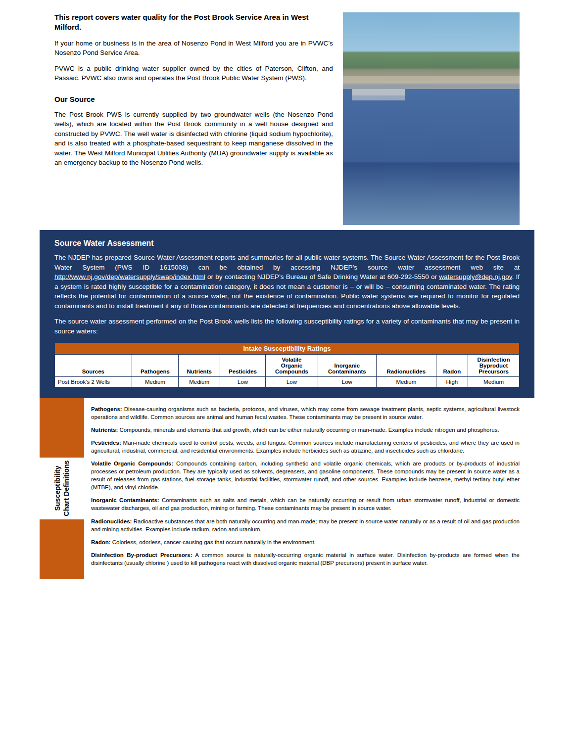This report covers water quality for the Post Brook Service Area in West Milford.
If your home or business is in the area of Nosenzo Pond in West Milford you are in PVWC’s Nosenzo Pond Service Area.
PVWC is a public drinking water supplier owned by the cities of Paterson, Clifton, and Passaic. PVWC also owns and operates the Post Brook Public Water System (PWS).
Our Source
The Post Brook PWS is currently supplied by two groundwater wells (the Nosenzo Pond wells), which are located within the Post Brook community in a well house designed and constructed by PVWC. The well water is disinfected with chlorine (liquid sodium hypochlorite), and is also treated with a phosphate-based sequestrant to keep manganese dissolved in the water. The West Milford Municipal Utilities Authority (MUA) groundwater supply is available as an emergency backup to the Nosenzo Pond wells.
Source Water Assessment
The NJDEP has prepared Source Water Assessment reports and summaries for all public water systems. The Source Water Assessment for the Post Brook Water System (PWS ID 1615008) can be obtained by accessing NJDEP’s source water assessment web site at http://www.nj.gov/dep/watersupply/swap/index.html or by contacting NJDEP’s Bureau of Safe Drinking Water at 609-292-5550 or watersupply@dep.nj.gov. If a system is rated highly susceptible for a contamination category, it does not mean a customer is – or will be – consuming contaminated water. The rating reflects the potential for contamination of a source water, not the existence of contamination. Public water systems are required to monitor for regulated contaminants and to install treatment if any of those contaminants are detected at frequencies and concentrations above allowable levels.
The source water assessment performed on the Post Brook wells lists the following susceptibility ratings for a variety of contaminants that may be present in source waters:
| Intake Susceptibility Ratings |
| --- |
| Sources | Pathogens | Nutrients | Pesticides | Volatile Organic Compounds | Inorganic Contaminants | Radionuclides | Radon | Disinfection Byproduct Precursors |
| Post Brook’s 2 Wells | Medium | Medium | Low | Low | Low | Medium | High | Medium |
Susceptibility
Chart Definitions
Pathogens: Disease-causing organisms such as bacteria, protozoa, and viruses, which may come from sewage treatment plants, septic systems, agricultural livestock operations and wildlife. Common sources are animal and human fecal wastes. These contaminants may be present in source water.
Nutrients: Compounds, minerals and elements that aid growth, which can be either naturally occurring or man-made. Examples include nitrogen and phosphorus.
Pesticides: Man-made chemicals used to control pests, weeds, and fungus. Common sources include manufacturing centers of pesticides, and where they are used in agricultural, industrial, commercial, and residential environments. Examples include herbicides such as atrazine, and insecticides such as chlordane.
Volatile Organic Compounds: Compounds containing carbon, including synthetic and volatile organic chemicals, which are products or by-products of industrial processes or petroleum production. They are typically used as solvents, degreasers, and gasoline components. These compounds may be present in source water as a result of releases from gas stations, fuel storage tanks, industrial facilities, stormwater runoff, and other sources. Examples include benzene, methyl tertiary butyl ether (MTBE), and vinyl chloride.
Inorganic Contaminants: Contaminants such as salts and metals, which can be naturally occurring or result from urban stormwater runoff, industrial or domestic wastewater discharges, oil and gas production, mining or farming. These contaminants may be present in source water.
Radionuclides: Radioactive substances that are both naturally occurring and man-made; may be present in source water naturally or as a result of oil and gas production and mining activities. Examples include radium, radon and uranium.
Radon: Colorless, odorless, cancer-causing gas that occurs naturally in the environment.
Disinfection By-product Precursors: A common source is naturally-occurring organic material in surface water. Disinfection by-products are formed when the disinfectants (usually chlorine ) used to kill pathogens react with dissolved organic material (DBP precursors) present in surface water.